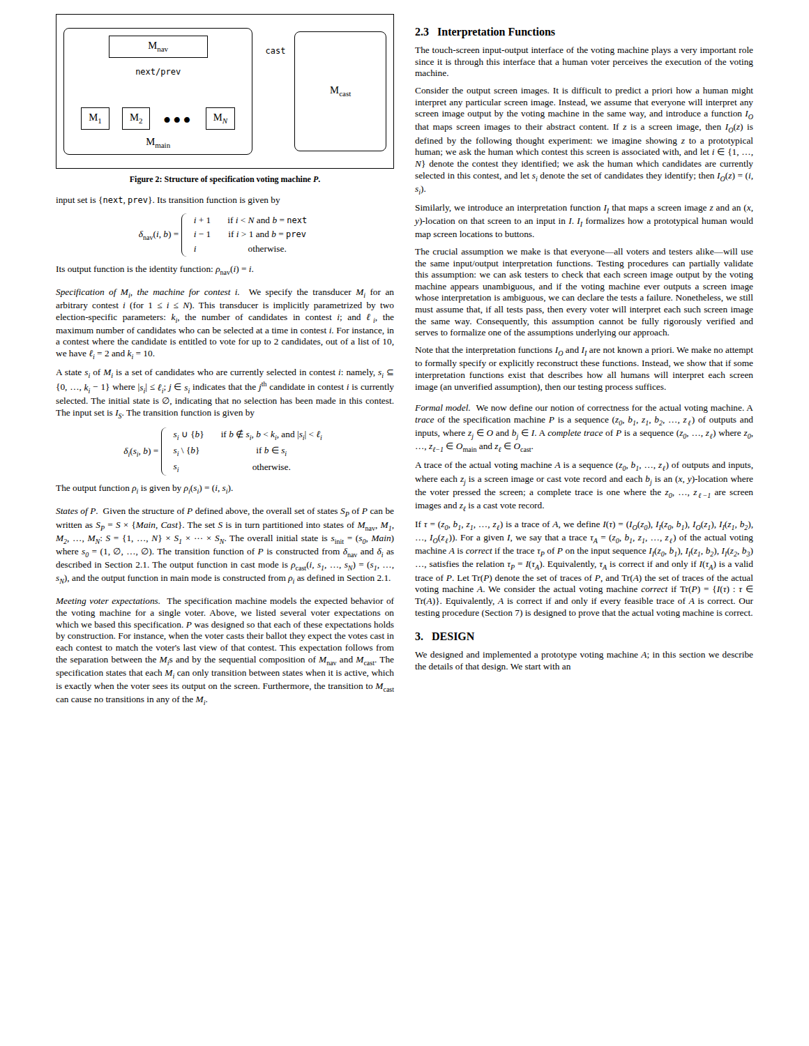Mnav
next/prev
M1
M2
●●●
MN
Mmain
Mcast
cast
Figure 2: Structure of specification voting machine P.
input set is {next, prev}. Its transition function is given by
δnav(i, b) =
| i + 1 | if i < N and b = next |
| i − 1 | if i > 1 and b = prev |
| i | otherwise. |
Its output function is the identity function: ρnav(i) = i.
Specification of Mi, the machine for contest i. We specify the transducer Mi for an arbitrary contest i (for 1 ≤ i ≤ N). This transducer is implicitly parametrized by two election-specific parameters: ki, the number of candidates in contest i; and ℓi, the maximum number of candidates who can be selected at a time in contest i. For instance, in a contest where the candidate is entitled to vote for up to 2 candidates, out of a list of 10, we have ℓi = 2 and ki = 10.
A state si of Mi is a set of candidates who are currently selected in contest i: namely, si ⊆ {0, …, ki − 1} where |si| ≤ ℓi; j ∈ si indicates that the jth candidate in contest i is currently selected. The initial state is ∅, indicating that no selection has been made in this contest. The input set is IS. The transition function is given by
δi(si, b) =
| s i ∪ { b } | if b ∉ s i , b < k i , and / s i / < ℓ i |
| s i \ { b } | if b ∈ s i |
| s i | otherwise. |
The output function ρi is given by ρi(si) = (i, si).
States of P. Given the structure of P defined above, the overall set of states SP of P can be written as SP = S × {Main, Cast}. The set S is in turn partitioned into states of Mnav, M1, M2, …, MN: S = {1, …, N} × S1 × ··· × SN. The overall initial state is sinit = (s0, Main) where s0 = (1, ∅, …, ∅). The transition function of P is constructed from δnav and δi as described in Section 2.1. The output function in cast mode is ρcast(i, s1, …, sN) = (s1, …, sN), and the output function in main mode is constructed from ρi as defined in Section 2.1.
Meeting voter expectations. The specification machine models the expected behavior of the voting machine for a single voter. Above, we listed several voter expectations on which we based this specification. P was designed so that each of these expectations holds by construction. For instance, when the voter casts their ballot they expect the votes cast in each contest to match the voter's last view of that contest. This expectation follows from the separation between the Mis and by the sequential composition of Mnav and Mcast. The specification states that each Mi can only transition between states when it is active, which is exactly when the voter sees its output on the screen. Furthermore, the transition to Mcast can cause no transitions in any of the Mi.
2.3 Interpretation Functions
The touch-screen input-output interface of the voting machine plays a very important role since it is through this interface that a human voter perceives the execution of the voting machine.
Consider the output screen images. It is difficult to predict a priori how a human might interpret any particular screen image. Instead, we assume that everyone will interpret any screen image output by the voting machine in the same way, and introduce a function IO that maps screen images to their abstract content. If z is a screen image, then IO(z) is defined by the following thought experiment: we imagine showing z to a prototypical human; we ask the human which contest this screen is associated with, and let i ∈ {1, …, N} denote the contest they identified; we ask the human which candidates are currently selected in this contest, and let si denote the set of candidates they identify; then IO(z) = (i, si).
Similarly, we introduce an interpretation function II that maps a screen image z and an (x, y)-location on that screen to an input in I. II formalizes how a prototypical human would map screen locations to buttons.
The crucial assumption we make is that everyone—all voters and testers alike—will use the same input/output interpretation functions. Testing procedures can partially validate this assumption: we can ask testers to check that each screen image output by the voting machine appears unambiguous, and if the voting machine ever outputs a screen image whose interpretation is ambiguous, we can declare the tests a failure. Nonetheless, we still must assume that, if all tests pass, then every voter will interpret each such screen image the same way. Consequently, this assumption cannot be fully rigorously verified and serves to formalize one of the assumptions underlying our approach.
Note that the interpretation functions IO and II are not known a priori. We make no attempt to formally specify or explicitly reconstruct these functions. Instead, we show that if some interpretation functions exist that describes how all humans will interpret each screen image (an unverified assumption), then our testing process suffices.
Formal model. We now define our notion of correctness for the actual voting machine. A trace of the specification machine P is a sequence (z0, b1, z1, b2, …, zℓ) of outputs and inputs, where zj ∈ O and bj ∈ I. A complete trace of P is a sequence (z0, …, zℓ) where z0, …, zℓ−1 ∈ Omain and zℓ ∈ Ocast.
A trace of the actual voting machine A is a sequence (z0, b1, …, zℓ) of outputs and inputs, where each zj is a screen image or cast vote record and each bj is an (x, y)-location where the voter pressed the screen; a complete trace is one where the z0, …, zℓ−1 are screen images and zℓ is a cast vote record.
If τ = (z0, b1, z1, …, zℓ) is a trace of A, we define I(τ) = (IO(z0), II(z0, b1), IO(z1), II(z1, b2), …, IO(zℓ)). For a given I, we say that a trace τA = (z0, b1, z1, …, zℓ) of the actual voting machine A is correct if the trace τP of P on the input sequence II(z0, b1), II(z1, b2), II(z2, b3) …, satisfies the relation τP = I(τA). Equivalently, τA is correct if and only if I(τA) is a valid trace of P. Let Tr(P) denote the set of traces of P, and Tr(A) the set of traces of the actual voting machine A. We consider the actual voting machine correct if Tr(P) = {I(τ) : τ ∈ Tr(A)}. Equivalently, A is correct if and only if every feasible trace of A is correct. Our testing procedure (Section 7) is designed to prove that the actual voting machine is correct.
3. DESIGN
We designed and implemented a prototype voting machine A; in this section we describe the details of that design. We start with an